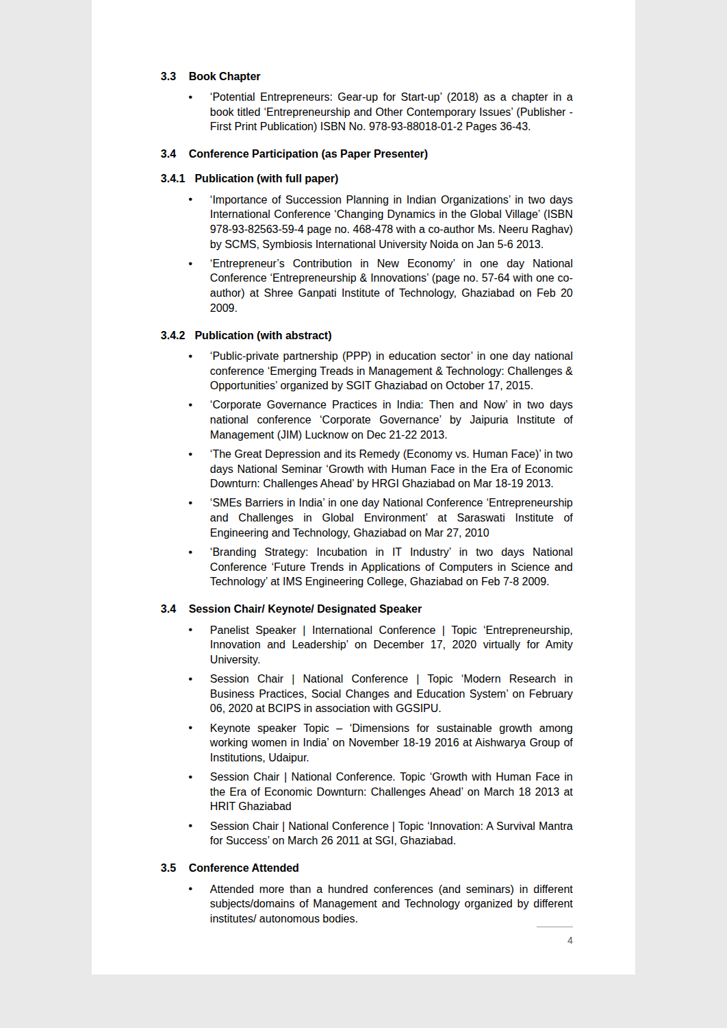3.3 Book Chapter
‘Potential Entrepreneurs: Gear-up for Start-up’ (2018) as a chapter in a book titled ‘Entrepreneurship and Other Contemporary Issues’ (Publisher - First Print Publication) ISBN No. 978-93-88018-01-2 Pages 36-43.
3.4 Conference Participation (as Paper Presenter)
3.4.1 Publication (with full paper)
‘Importance of Succession Planning in Indian Organizations’ in two days International Conference ‘Changing Dynamics in the Global Village’ (ISBN 978-93-82563-59-4 page no. 468-478 with a co-author Ms. Neeru Raghav) by SCMS, Symbiosis International University Noida on Jan 5-6 2013.
‘Entrepreneur’s Contribution in New Economy’ in one day National Conference ‘Entrepreneurship & Innovations’ (page no. 57-64 with one co-author) at Shree Ganpati Institute of Technology, Ghaziabad on Feb 20 2009.
3.4.2 Publication (with abstract)
‘Public-private partnership (PPP) in education sector’ in one day national conference ‘Emerging Treads in Management & Technology: Challenges & Opportunities’ organized by SGIT Ghaziabad on October 17, 2015.
‘Corporate Governance Practices in India: Then and Now’ in two days national conference ‘Corporate Governance’ by Jaipuria Institute of Management (JIM) Lucknow on Dec 21-22 2013.
‘The Great Depression and its Remedy (Economy vs. Human Face)’ in two days National Seminar ‘Growth with Human Face in the Era of Economic Downturn: Challenges Ahead’ by HRGI Ghaziabad on Mar 18-19 2013.
‘SMEs Barriers in India’ in one day National Conference ‘Entrepreneurship and Challenges in Global Environment’ at Saraswati Institute of Engineering and Technology, Ghaziabad on Mar 27, 2010
‘Branding Strategy: Incubation in IT Industry’ in two days National Conference ‘Future Trends in Applications of Computers in Science and Technology’ at IMS Engineering College, Ghaziabad on Feb 7-8 2009.
3.4 Session Chair/ Keynote/ Designated Speaker
Panelist Speaker | International Conference | Topic ‘Entrepreneurship, Innovation and Leadership’ on December 17, 2020 virtually for Amity University.
Session Chair | National Conference | Topic ‘Modern Research in Business Practices, Social Changes and Education System’ on February 06, 2020 at BCIPS in association with GGSIPU.
Keynote speaker Topic – ‘Dimensions for sustainable growth among working women in India’ on November 18-19 2016 at Aishwarya Group of Institutions, Udaipur.
Session Chair | National Conference. Topic ‘Growth with Human Face in the Era of Economic Downturn: Challenges Ahead’ on March 18 2013 at HRIT Ghaziabad
Session Chair | National Conference | Topic ‘Innovation: A Survival Mantra for Success’ on March 26 2011 at SGI, Ghaziabad.
3.5 Conference Attended
Attended more than a hundred conferences (and seminars) in different subjects/domains of Management and Technology organized by different institutes/ autonomous bodies.
4